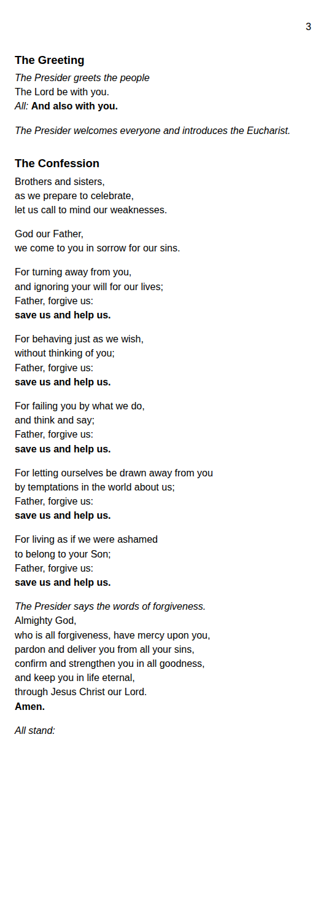3
The Greeting
The Presider greets the people
The Lord be with you.
All: And also with you.
The Presider welcomes everyone and introduces the Eucharist.
The Confession
Brothers and sisters,
as we prepare to celebrate,
let us call to mind our weaknesses.
God our Father,
we come to you in sorrow for our sins.
For turning away from you,
and ignoring your will for our lives;
Father, forgive us:
save us and help us.
For behaving just as we wish,
without thinking of you;
Father, forgive us:
save us and help us.
For failing you by what we do,
and think and say;
Father, forgive us:
save us and help us.
For letting ourselves be drawn away from you
by temptations in the world about us;
Father, forgive us:
save us and help us.
For living as if we were ashamed
to belong to your Son;
Father, forgive us:
save us and help us.
The Presider says the words of forgiveness.
Almighty God,
who is all forgiveness, have mercy upon you,
pardon and deliver you from all your sins,
confirm and strengthen you in all goodness,
and keep you in life eternal,
through Jesus Christ our Lord.
Amen.
All stand: